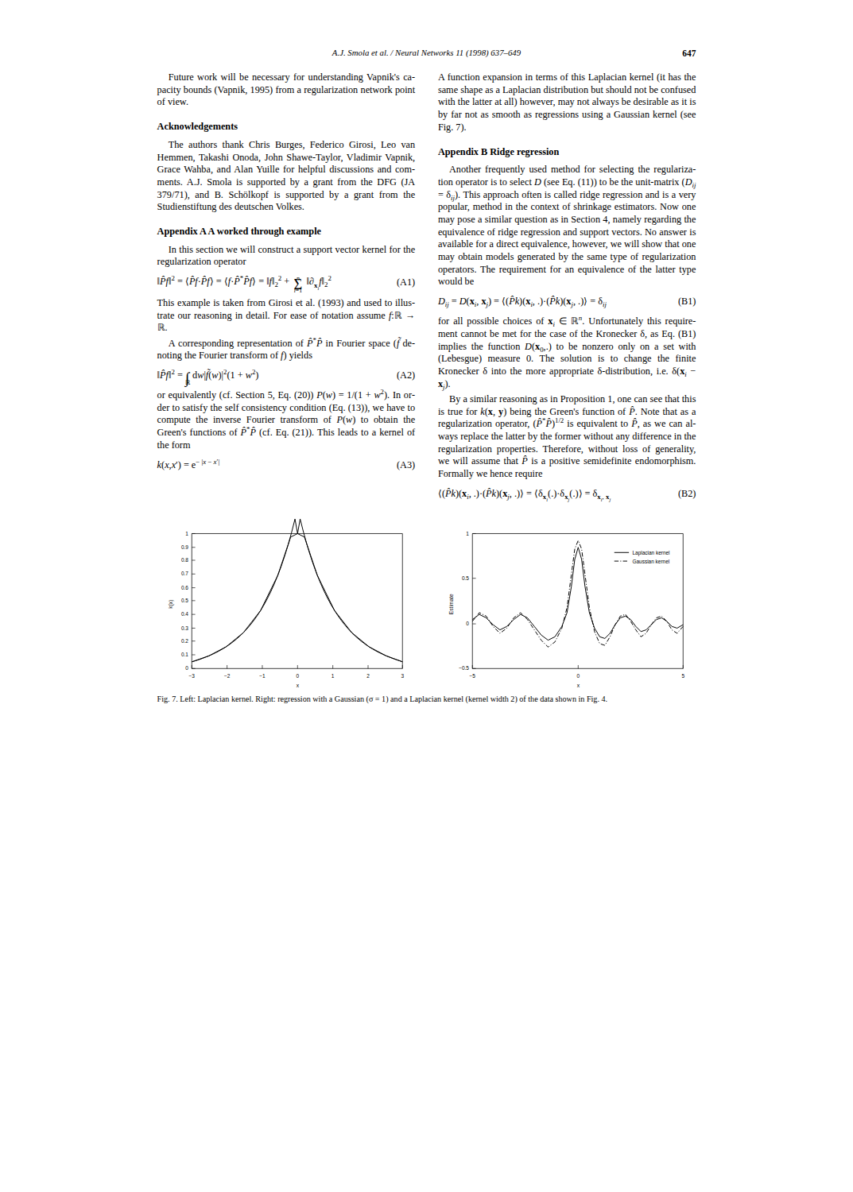A.J. Smola et al. / Neural Networks 11 (1998) 637–649 647
Future work will be necessary for understanding Vapnik's capacity bounds (Vapnik, 1995) from a regularization network point of view.
Acknowledgements
The authors thank Chris Burges, Federico Girosi, Leo van Hemmen, Takashi Onoda, John Shawe-Taylor, Vladimir Vapnik, Grace Wahba, and Alan Yuille for helpful discussions and comments. A.J. Smola is supported by a grant from the DFG (JA 379/71), and B. Schölkopf is supported by a grant from the Studienstiftung des deutschen Volkes.
Appendix A A worked through example
In this section we will construct a support vector kernel for the regularization operator
‖P̂f‖2 = ⟨P̂f·P̂f⟩ = ⟨f·P̂*P̂f⟩ = ‖f‖22 + Σni=1 ‖∂xif‖22
(A1)
This example is taken from Girosi et al. (1993) and used to illustrate our reasoning in detail. For ease of notation assume f:ℝ → ℝ.
A corresponding representation of P̂*P̂ in Fourier space (f̃ denoting the Fourier transform of f) yields
‖P̂f‖2 = ∫ℝ dw|f̃(w)|2(1 + w2)
(A2)
or equivalently (cf. Section 5, Eq. (20)) P(w) = 1/(1 + w2). In order to satisfy the self consistency condition (Eq. (13)), we have to compute the inverse Fourier transform of P(w) to obtain the Green's functions of P̂*P̂ (cf. Eq. (21)). This leads to a kernel of the form
k(x,x′) = e− |x − x′|
(A3)
A function expansion in terms of this Laplacian kernel (it has the same shape as a Laplacian distribution but should not be confused with the latter at all) however, may not always be desirable as it is by far not as smooth as regressions using a Gaussian kernel (see Fig. 7).
Appendix B Ridge regression
Another frequently used method for selecting the regularization operator is to select D (see Eq. (11)) to be the unit-matrix (Dij = δij). This approach often is called ridge regression and is a very popular, method in the context of shrinkage estimators. Now one may pose a similar question as in Section 4, namely regarding the equivalence of ridge regression and support vectors. No answer is available for a direct equivalence, however, we will show that one may obtain models generated by the same type of regularization operators. The requirement for an equivalence of the latter type would be
Dij = D(xi, xj) = ⟨(P̂k)(xi, .)·(P̂k)(xj, .)⟩ = δij
(B1)
for all possible choices of xi ∈ ℝn. Unfortunately this requirement cannot be met for the case of the Kronecker δ, as Eq. (B1) implies the function D(x0,.) to be nonzero only on a set with (Lebesgue) measure 0. The solution is to change the finite Kronecker δ into the more appropriate δ-distribution, i.e. δ(xi − xj).
By a similar reasoning as in Proposition 1, one can see that this is true for k(x, y) being the Green's function of P̂. Note that as a regularization operator, (P̂*P̂)1/2 is equivalent to P̂, as we can always replace the latter by the former without any difference in the regularization properties. Therefore, without loss of generality, we will assume that P̂ is a positive semidefinite endomorphism. Formally we hence require
⟨(P̂k)(xi, .)·(P̂k)(xj, .)⟩ = ⟨δxi(.)·δxj(.)⟩ = δxi, xj
(B2)
−3 −2 −1 0 1 2 3 0 0.1 0.2 0.3 0.4 0.5 0.6 0.7 0.8 0.9 1 k(x) x
−5 0 5 −0.5 0 0.5 1 Estimate x Laplacian kernel Gaussian kernel
Fig. 7. Left: Laplacian kernel. Right: regression with a Gaussian (σ = 1) and a Laplacian kernel (kernel width 2) of the data shown in Fig. 4.